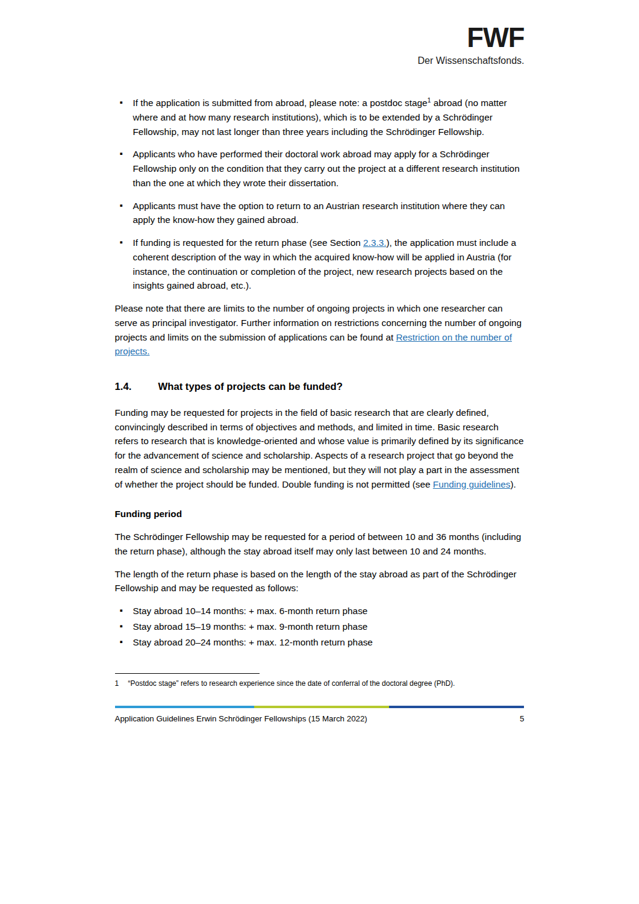FWF
Der Wissenschaftsfonds.
If the application is submitted from abroad, please note: a postdoc stage1 abroad (no matter where and at how many research institutions), which is to be extended by a Schrödinger Fellowship, may not last longer than three years including the Schrödinger Fellowship.
Applicants who have performed their doctoral work abroad may apply for a Schrödinger Fellowship only on the condition that they carry out the project at a different research institution than the one at which they wrote their dissertation.
Applicants must have the option to return to an Austrian research institution where they can apply the know-how they gained abroad.
If funding is requested for the return phase (see Section 2.3.3.), the application must include a coherent description of the way in which the acquired know-how will be applied in Austria (for instance, the continuation or completion of the project, new research projects based on the insights gained abroad, etc.).
Please note that there are limits to the number of ongoing projects in which one researcher can serve as principal investigator. Further information on restrictions concerning the number of ongoing projects and limits on the submission of applications can be found at Restriction on the number of projects.
1.4. What types of projects can be funded?
Funding may be requested for projects in the field of basic research that are clearly defined, convincingly described in terms of objectives and methods, and limited in time. Basic research refers to research that is knowledge-oriented and whose value is primarily defined by its significance for the advancement of science and scholarship. Aspects of a research project that go beyond the realm of science and scholarship may be mentioned, but they will not play a part in the assessment of whether the project should be funded. Double funding is not permitted (see Funding guidelines).
Funding period
The Schrödinger Fellowship may be requested for a period of between 10 and 36 months (including the return phase), although the stay abroad itself may only last between 10 and 24 months.
The length of the return phase is based on the length of the stay abroad as part of the Schrödinger Fellowship and may be requested as follows:
Stay abroad 10–14 months: + max. 6-month return phase
Stay abroad 15–19 months: + max. 9-month return phase
Stay abroad 20–24 months: + max. 12-month return phase
1 “Postdoc stage” refers to research experience since the date of conferral of the doctoral degree (PhD).
Application Guidelines Erwin Schrödinger Fellowships (15 March 2022)
5